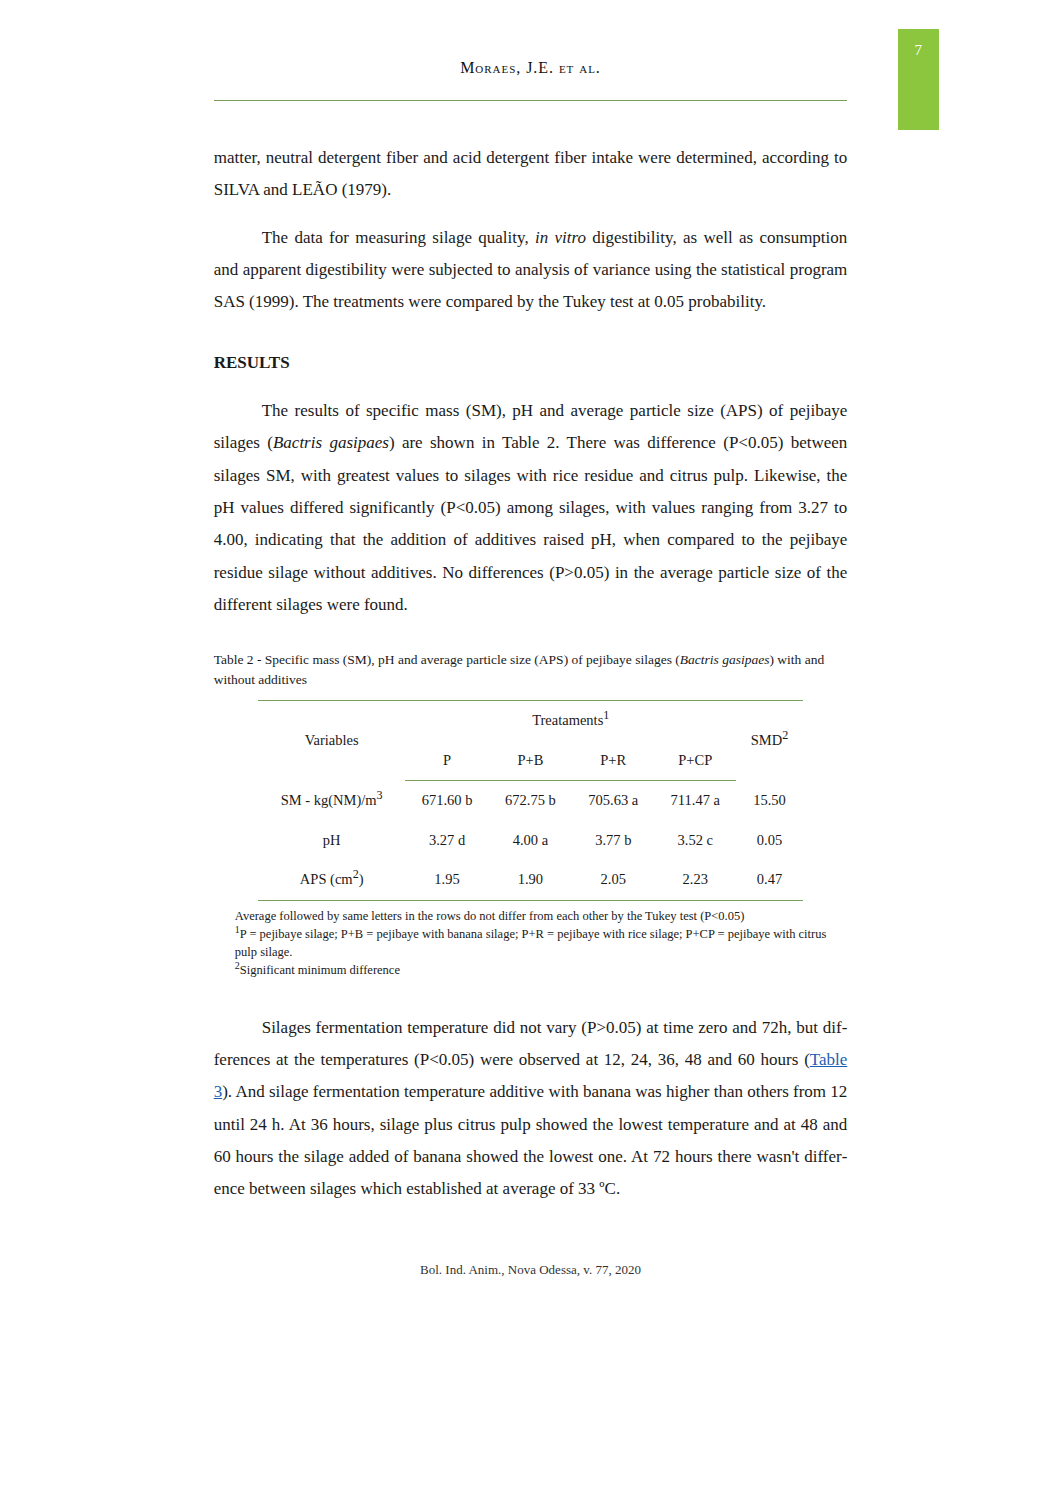7
Moraes, J.E. et al.
matter, neutral detergent fiber and acid detergent fiber intake were determined, according to SILVA and LEÃO (1979).
The data for measuring silage quality, in vitro digestibility, as well as consumption and apparent digestibility were subjected to analysis of variance using the statistical program SAS (1999). The treatments were compared by the Tukey test at 0.05 probability.
RESULTS
The results of specific mass (SM), pH and average particle size (APS) of pejibaye silages (Bactris gasipaes) are shown in Table 2. There was difference (P<0.05) between silages SM, with greatest values to silages with rice residue and citrus pulp. Likewise, the pH values differed significantly (P<0.05) among silages, with values ranging from 3.27 to 4.00, indicating that the addition of additives raised pH, when compared to the pejibaye residue silage without additives. No differences (P>0.05) in the average particle size of the different silages were found.
Table 2 - Specific mass (SM), pH and average particle size (APS) of pejibaye silages (Bactris gasipaes) with and without additives
| Variables | Treataments 1 | SMD 2 |
| --- | --- | --- |
| P | P+B | P+R | P+CP |
| SM - kg(NM)/m 3 | 671.60 b | 672.75 b | 705.63 a | 711.47 a | 15.50 |
| pH | 3.27 d | 4.00 a | 3.77 b | 3.52 c | 0.05 |
| APS (cm 2 ) | 1.95 | 1.90 | 2.05 | 2.23 | 0.47 |
Average followed by same letters in the rows do not differ from each other by the Tukey test (P<0.05)
1P = pejibaye silage; P+B = pejibaye with banana silage; P+R = pejibaye with rice silage; P+CP = pejibaye with citrus pulp silage.
2Significant minimum difference
Silages fermentation temperature did not vary (P>0.05) at time zero and 72h, but differences at the temperatures (P<0.05) were observed at 12, 24, 36, 48 and 60 hours (Table 3). And silage fermentation temperature additive with banana was higher than others from 12 until 24 h. At 36 hours, silage plus citrus pulp showed the lowest temperature and at 48 and 60 hours the silage added of banana showed the lowest one. At 72 hours there wasn't difference between silages which established at average of 33 ºC.
Bol. Ind. Anim., Nova Odessa, v. 77, 2020